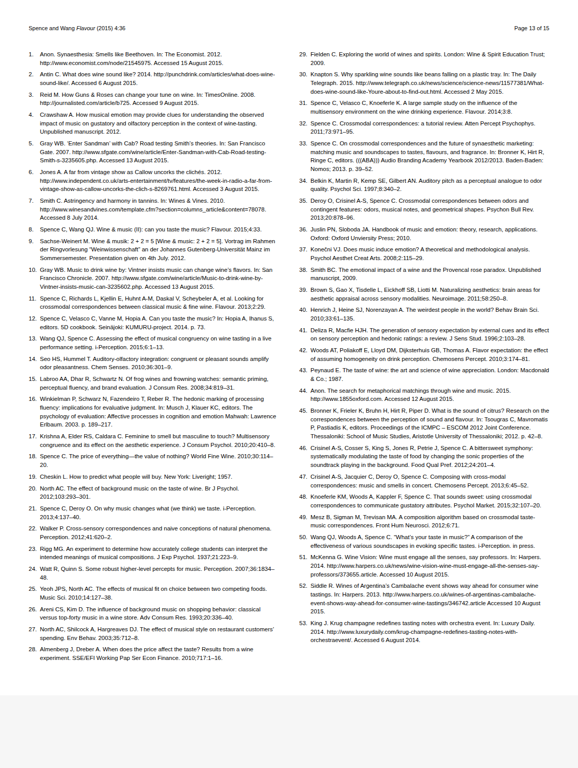Spence and Wang Flavour (2015) 4:36
Page 13 of 15
Anon. Synaesthesia: Smells like Beethoven. In: The Economist. 2012. http://www.economist.com/node/21545975. Accessed 15 August 2015.
Antin C. What does wine sound like? 2014. http://punchdrink.com/articles/what-does-wine-sound-like/. Accessed 6 August 2015.
Reid M. How Guns & Roses can change your tune on wine. In: TimesOnline. 2008. http://journalisted.com/article/b725. Accessed 9 August 2015.
Crawshaw A. How musical emotion may provide clues for understanding the observed impact of music on gustatory and olfactory perception in the context of wine-tasting. Unpublished manuscript. 2012.
Gray WB. ‘Enter Sandman’ with Cab? Road testing Smith’s theories. In: San Francisco Gate. 2007. http://www.sfgate.com/wine/article/Enter-Sandman-with-Cab-Road-testing-Smith-s-3235605.php. Accessed 13 August 2015.
Jones A. A far from vintage show as Callow uncorks the clichés. 2012. http://www.independent.co.uk/arts-entertainment/tv/features/the-week-in-radio-a-far-from-vintage-show-as-callow-uncorks-the-clich-s-8269761.html. Accessed 3 August 2015.
Smith C. Astringency and harmony in tannins. In: Wines & Vines. 2010. http://www.winesandvines.com/template.cfm?section=columns_article&content=78078. Accessed 8 July 2014.
Spence C, Wang QJ. Wine & music (II): can you taste the music? Flavour. 2015;4:33.
Sachse-Weinert M. Wine & musik: 2 + 2 = 5 [Wine & music: 2 + 2 = 5]. Vortrag im Rahmen der Ringvorlesung “Weinwissenschaft” an der Johannes Gutenberg-Universität Mainz im Sommersemester. Presentation given on 4th July. 2012.
Gray WB. Music to drink wine by: Vintner insists music can change wine’s flavors. In: San Francisco Chronicle. 2007. http://www.sfgate.com/wine/article/Music-to-drink-wine-by-Vintner-insists-music-can-3235602.php. Accessed 13 August 2015.
Spence C, Richards L, Kjellin E, Huhnt A-M, Daskal V, Scheybeler A, et al. Looking for crossmodal correspondences between classical music & fine wine. Flavour. 2013;2:29.
Spence C, Velasco C, Vanne M, Hopia A. Can you taste the music? In: Hopia A, Ihanus S, editors. 5D cookbook. Seinäjoki: KUMURU-project. 2014. p. 73.
Wang QJ, Spence C. Assessing the effect of musical congruency on wine tasting in a live performance setting. i-Perception. 2015;6:1–13.
Seo HS, Hummel T. Auditory-olfactory integration: congruent or pleasant sounds amplify odor pleasantness. Chem Senses. 2010;36:301–9.
Labroo AA, Dhar R, Schwartz N. Of frog wines and frowning watches: semantic priming, perceptual fluency, and brand evaluation. J Consum Res. 2008;34:819–31.
Winkielman P, Schwarz N, Fazendeiro T, Reber R. The hedonic marking of processing fluency: implications for evaluative judgment. In: Musch J, Klauer KC, editors. The psychology of evaluation: Affective processes in cognition and emotion Mahwah: Lawrence Erlbaum. 2003. p. 189–217.
Krishna A, Elder RS, Caldara C. Feminine to smell but masculine to touch? Multisensory congruence and its effect on the aesthetic experience. J Consum Psychol. 2010;20:410–8.
Spence C. The price of everything—the value of nothing? World Fine Wine. 2010;30:114–20.
Cheskin L. How to predict what people will buy. New York: Liveright; 1957.
North AC. The effect of background music on the taste of wine. Br J Psychol. 2012;103:293–301.
Spence C, Deroy O. On why music changes what (we think) we taste. i-Perception. 2013;4:137–40.
Walker P. Cross-sensory correspondences and naive conceptions of natural phenomena. Perception. 2012;41:620–2.
Rigg MG. An experiment to determine how accurately college students can interpret the intended meanings of musical compositions. J Exp Psychol. 1937;21:223–9.
Watt R, Quinn S. Some robust higher-level percepts for music. Perception. 2007;36:1834–48.
Yeoh JPS, North AC. The effects of musical fit on choice between two competing foods. Music Sci. 2010;14:127–38.
Areni CS, Kim D. The influence of background music on shopping behavior: classical versus top-forty music in a wine store. Adv Consum Res. 1993;20:336–40.
North AC, Shilcock A, Hargreaves DJ. The effect of musical style on restaurant customers’ spending. Env Behav. 2003;35:712–8.
Almenberg J, Dreber A. When does the price affect the taste? Results from a wine experiment. SSE/EFI Working Pap Ser Econ Finance. 2010;717:1–16.
Fielden C. Exploring the world of wines and spirits. London: Wine & Spirit Education Trust; 2009.
Knapton S. Why sparkling wine sounds like beans falling on a plastic tray. In: The Daily Telegraph. 2015. http://www.telegraph.co.uk/news/science/science-news/11577381/What-does-wine-sound-like-Youre-about-to-find-out.html. Accessed 2 May 2015.
Spence C, Velasco C, Knoeferle K. A large sample study on the influence of the multisensory environment on the wine drinking experience. Flavour. 2014;3:8.
Spence C. Crossmodal correspondences: a tutorial review. Atten Percept Psychophys. 2011;73:971–95.
Spence C. On crossmodal correspondences and the future of synaesthetic marketing: matching music and soundscapes to tastes, flavours, and fragrance. In: Bronner K, Hirt R, Ringe C, editors. (((ABA))) Audio Branding Academy Yearbook 2012/2013. Baden-Baden: Nomos; 2013. p. 39–52.
Belkin K, Martin R, Kemp SE, Gilbert AN. Auditory pitch as a perceptual analogue to odor quality. Psychol Sci. 1997;8:340–2.
Deroy O, Crisinel A-S, Spence C. Crossmodal correspondences between odors and contingent features: odors, musical notes, and geometrical shapes. Psychon Bull Rev. 2013;20:878–96.
Juslin PN, Sloboda JA. Handbook of music and emotion: theory, research, applications. Oxford: Oxford Unviersity Press; 2010.
Konečni VJ. Does music induce emotion? A theoretical and methodological analysis. Psychol Aesthet Creat Arts. 2008;2:115–29.
Smith BC. The emotional impact of a wine and the Provencal rose paradox. Unpublished manuscript, 2009.
Brown S, Gao X, Tisdelle L, Eickhoff SB, Liotti M. Naturalizing aesthetics: brain areas for aesthetic appraisal across sensory modalities. Neuroimage. 2011;58:250–8.
Henrich J, Heine SJ, Norenzayan A. The weirdest people in the world? Behav Brain Sci. 2010;33:61–135.
Deliza R, Macfie HJH. The generation of sensory expectation by external cues and its effect on sensory perception and hedonic ratings: a review. J Sens Stud. 1996;2:103–28.
Woods AT, Poliakoff E, Lloyd DM, Dijksterhuis GB, Thomas A. Flavor expectation: the effect of assuming homogeneity on drink perception. Chemosens Percept. 2010;3:174–81.
Peynaud E. The taste of wine: the art and science of wine appreciation. London: Macdonald & Co.; 1987.
Anon. The search for metaphorical matchings through wine and music. 2015. http://www.1855oxford.com. Accessed 12 August 2015.
Bronner K, Frieler K, Bruhn H, Hirt R, Piper D. What is the sound of citrus? Research on the correspondences between the perception of sound and flavour. In: Tsougras C, Mavromatis P, Pastiadis K, editors. Proceedings of the ICMPC – ESCOM 2012 Joint Conference. Thessaloniki: School of Music Studies, Aristotle University of Thessaloniki; 2012. p. 42–8.
Crisinel A-S, Cosser S, King S, Jones R, Petrie J, Spence C. A bittersweet symphony: systematically modulating the taste of food by changing the sonic properties of the soundtrack playing in the background. Food Qual Pref. 2012;24:201–4.
Crisinel A-S, Jacquier C, Deroy O, Spence C. Composing with cross-modal correspondences: music and smells in concert. Chemosens Percept. 2013;6:45–52.
Knoeferle KM, Woods A, Kappler F, Spence C. That sounds sweet: using crossmodal correspondences to communicate gustatory attributes. Psychol Market. 2015;32:107–20.
Mesz B, Sigman M, Trevisan MA. A composition algorithm based on crossmodal taste-music correspondences. Front Hum Neurosci. 2012;6:71.
Wang QJ, Woods A, Spence C. “What’s your taste in music?” A comparison of the effectiveness of various soundscapes in evoking specific tastes. i-Perception. in press.
McKenna G. Wine Vision: Wine must engage all the senses, say professors. In: Harpers. 2014. http://www.harpers.co.uk/news/wine-vision-wine-must-engage-all-the-senses-say-professors/373655.article. Accessed 10 August 2015.
Siddle R. Wines of Argentina’s Cambalache event shows way ahead for consumer wine tastings. In: Harpers. 2013. http://www.harpers.co.uk/wines-of-argentinas-cambalache-event-shows-way-ahead-for-consumer-wine-tastings/346742.article Accessed 10 August 2015.
King J. Krug champagne redefines tasting notes with orchestra event. In: Luxury Daily. 2014. http://www.luxurydaily.com/krug-champagne-redefines-tasting-notes-with-orchestraevent/. Accessed 6 August 2014.